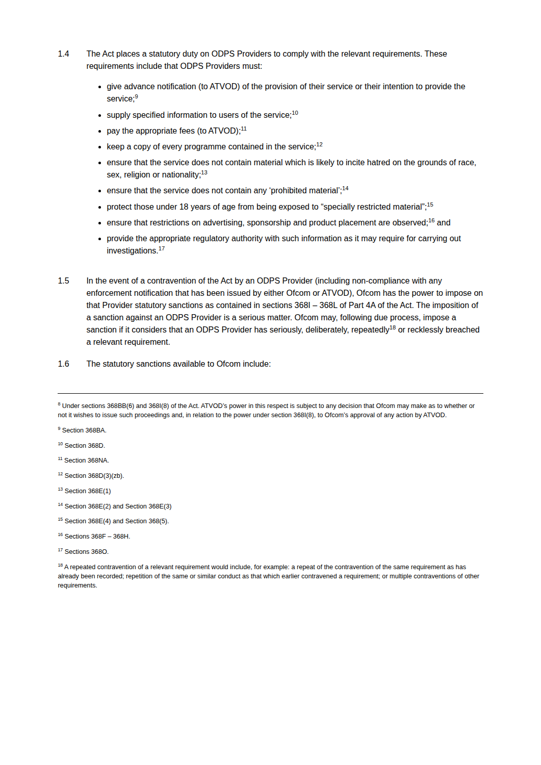1.4
The Act places a statutory duty on ODPS Providers to comply with the relevant requirements. These requirements include that ODPS Providers must:
give advance notification (to ATVOD) of the provision of their service or their intention to provide the service;9
supply specified information to users of the service;10
pay the appropriate fees (to ATVOD);11
keep a copy of every programme contained in the service;12
ensure that the service does not contain material which is likely to incite hatred on the grounds of race, sex, religion or nationality;13
ensure that the service does not contain any ‘prohibited material’;14
protect those under 18 years of age from being exposed to “specially restricted material”;15
ensure that restrictions on advertising, sponsorship and product placement are observed;16 and
provide the appropriate regulatory authority with such information as it may require for carrying out investigations.17
1.5
In the event of a contravention of the Act by an ODPS Provider (including non-compliance with any enforcement notification that has been issued by either Ofcom or ATVOD), Ofcom has the power to impose on that Provider statutory sanctions as contained in sections 368I – 368L of Part 4A of the Act. The imposition of a sanction against an ODPS Provider is a serious matter. Ofcom may, following due process, impose a sanction if it considers that an ODPS Provider has seriously, deliberately, repeatedly18 or recklessly breached a relevant requirement.
1.6
The statutory sanctions available to Ofcom include:
8 Under sections 368BB(6) and 368I(8) of the Act. ATVOD’s power in this respect is subject to any decision that Ofcom may make as to whether or not it wishes to issue such proceedings and, in relation to the power under section 368I(8), to Ofcom’s approval of any action by ATVOD.
9 Section 368BA.
10 Section 368D.
11 Section 368NA.
12 Section 368D(3)(zb).
13 Section 368E(1)
14 Section 368E(2) and Section 368E(3)
15 Section 368E(4) and Section 368(5).
16 Sections 368F – 368H.
17 Sections 368O.
18 A repeated contravention of a relevant requirement would include, for example: a repeat of the contravention of the same requirement as has already been recorded; repetition of the same or similar conduct as that which earlier contravened a requirement; or multiple contraventions of other requirements.